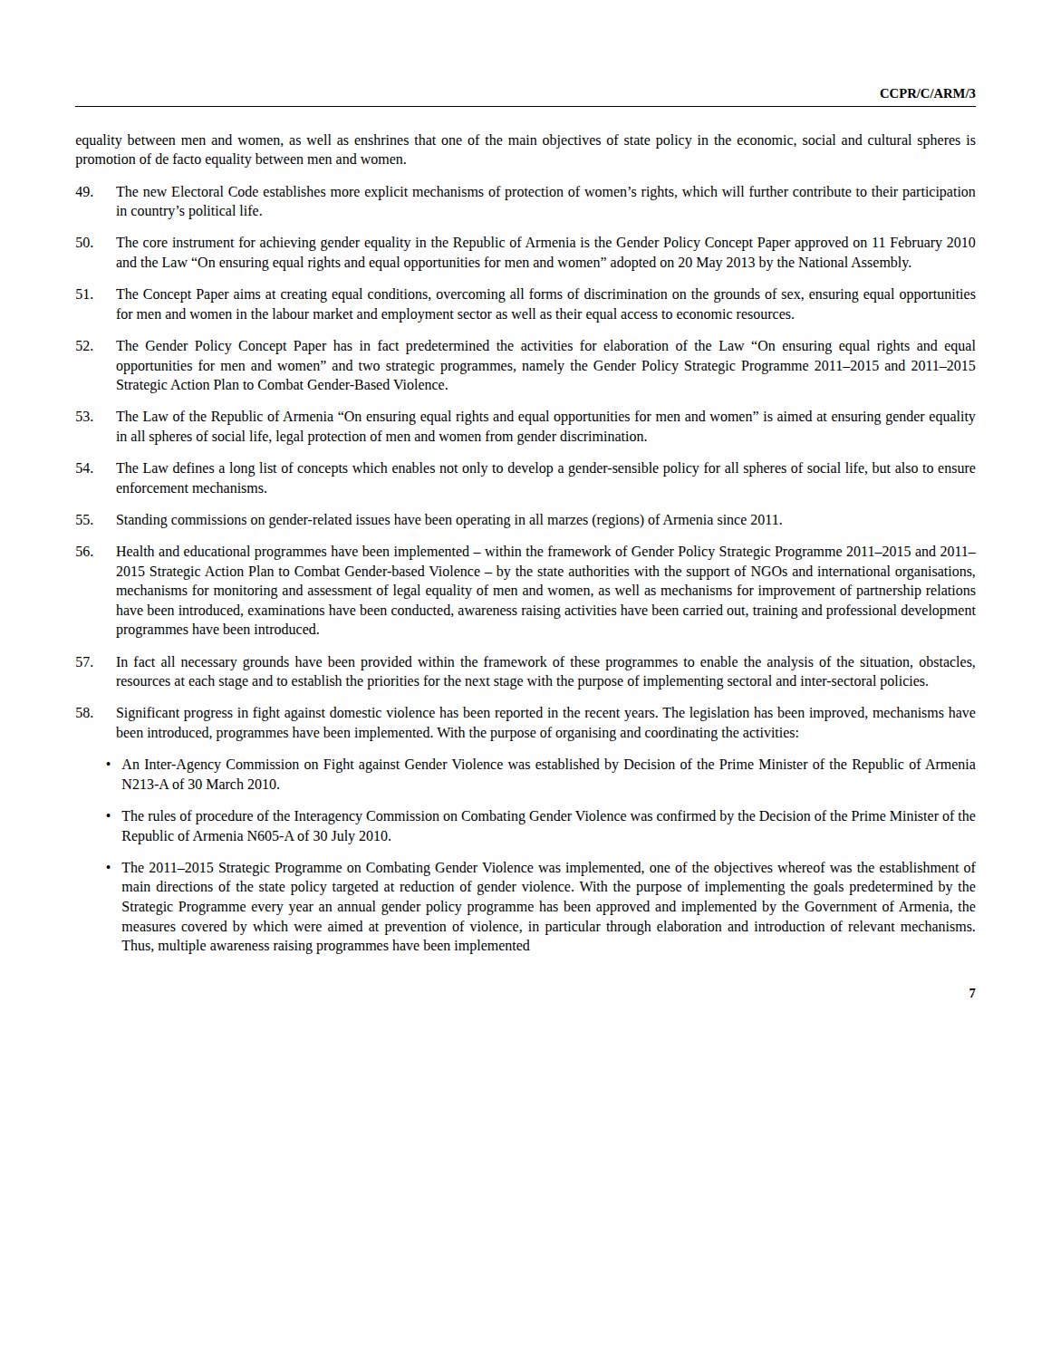CCPR/C/ARM/3
equality between men and women, as well as enshrines that one of the main objectives of state policy in the economic, social and cultural spheres is promotion of de facto equality between men and women.
49.
The new Electoral Code establishes more explicit mechanisms of protection of women’s rights, which will further contribute to their participation in country’s political life.
50.
The core instrument for achieving gender equality in the Republic of Armenia is the Gender Policy Concept Paper approved on 11 February 2010 and the Law “On ensuring equal rights and equal opportunities for men and women” adopted on 20 May 2013 by the National Assembly.
51.
The Concept Paper aims at creating equal conditions, overcoming all forms of discrimination on the grounds of sex, ensuring equal opportunities for men and women in the labour market and employment sector as well as their equal access to economic resources.
52.
The Gender Policy Concept Paper has in fact predetermined the activities for elaboration of the Law “On ensuring equal rights and equal opportunities for men and women” and two strategic programmes, namely the Gender Policy Strategic Programme 2011–2015 and 2011–2015 Strategic Action Plan to Combat Gender-Based Violence.
53.
The Law of the Republic of Armenia “On ensuring equal rights and equal opportunities for men and women” is aimed at ensuring gender equality in all spheres of social life, legal protection of men and women from gender discrimination.
54.
The Law defines a long list of concepts which enables not only to develop a gender-sensible policy for all spheres of social life, but also to ensure enforcement mechanisms.
55.
Standing commissions on gender-related issues have been operating in all marzes (regions) of Armenia since 2011.
56.
Health and educational programmes have been implemented – within the framework of Gender Policy Strategic Programme 2011–2015 and 2011–2015 Strategic Action Plan to Combat Gender-based Violence – by the state authorities with the support of NGOs and international organisations, mechanisms for monitoring and assessment of legal equality of men and women, as well as mechanisms for improvement of partnership relations have been introduced, examinations have been conducted, awareness raising activities have been carried out, training and professional development programmes have been introduced.
57.
In fact all necessary grounds have been provided within the framework of these programmes to enable the analysis of the situation, obstacles, resources at each stage and to establish the priorities for the next stage with the purpose of implementing sectoral and inter-sectoral policies.
58.
Significant progress in fight against domestic violence has been reported in the recent years. The legislation has been improved, mechanisms have been introduced, programmes have been implemented. With the purpose of organising and coordinating the activities:
An Inter-Agency Commission on Fight against Gender Violence was established by Decision of the Prime Minister of the Republic of Armenia N213-A of 30 March 2010.
The rules of procedure of the Interagency Commission on Combating Gender Violence was confirmed by the Decision of the Prime Minister of the Republic of Armenia N605-A of 30 July 2010.
The 2011–2015 Strategic Programme on Combating Gender Violence was implemented, one of the objectives whereof was the establishment of main directions of the state policy targeted at reduction of gender violence. With the purpose of implementing the goals predetermined by the Strategic Programme every year an annual gender policy programme has been approved and implemented by the Government of Armenia, the measures covered by which were aimed at prevention of violence, in particular through elaboration and introduction of relevant mechanisms. Thus, multiple awareness raising programmes have been implemented
7